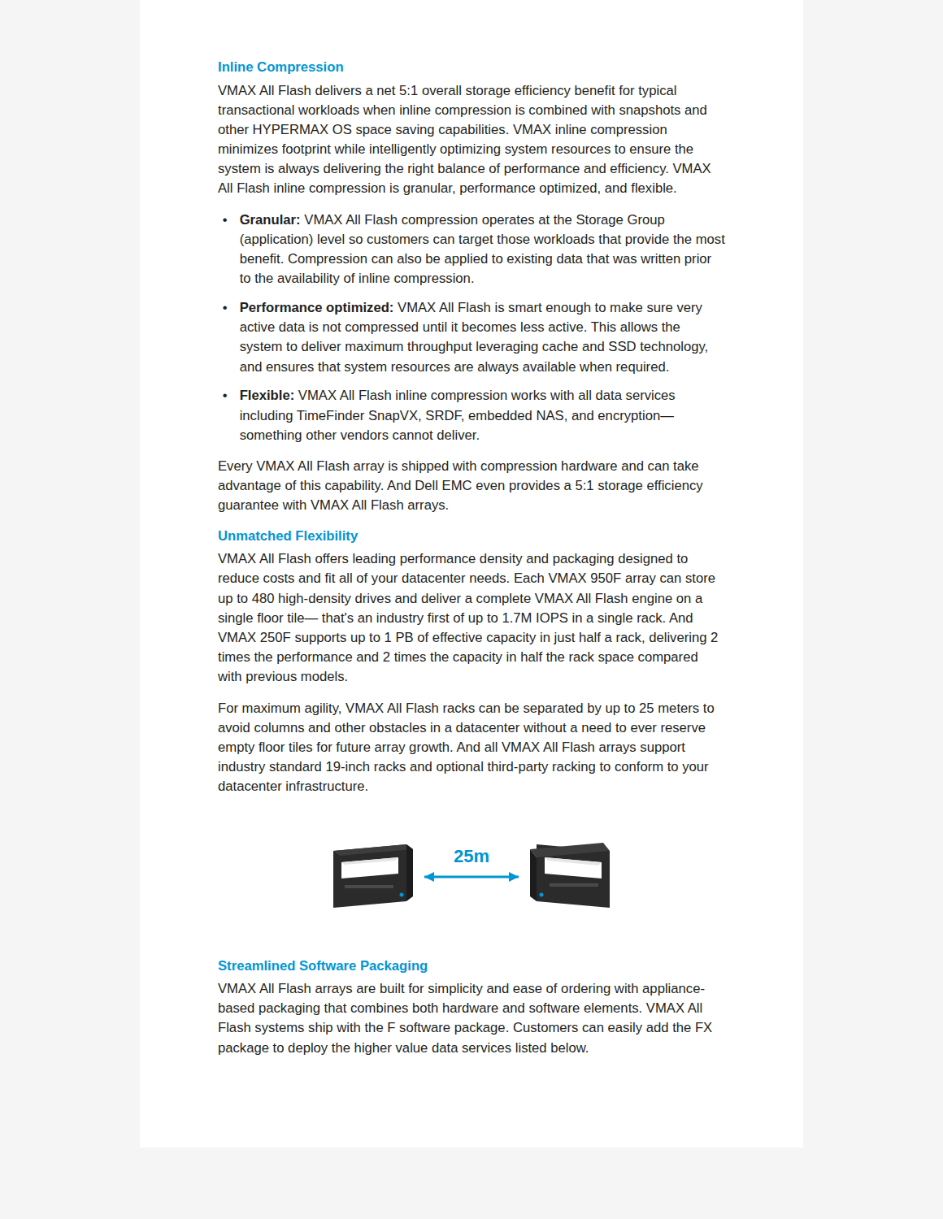Inline Compression
VMAX All Flash delivers a net 5:1 overall storage efficiency benefit for typical transactional workloads when inline compression is combined with snapshots and other HYPERMAX OS space saving capabilities. VMAX inline compression minimizes footprint while intelligently optimizing system resources to ensure the system is always delivering the right balance of performance and efficiency. VMAX All Flash inline compression is granular, performance optimized, and flexible.
Granular: VMAX All Flash compression operates at the Storage Group (application) level so customers can target those workloads that provide the most benefit. Compression can also be applied to existing data that was written prior to the availability of inline compression.
Performance optimized: VMAX All Flash is smart enough to make sure very active data is not compressed until it becomes less active. This allows the system to deliver maximum throughput leveraging cache and SSD technology, and ensures that system resources are always available when required.
Flexible: VMAX All Flash inline compression works with all data services including TimeFinder SnapVX, SRDF, embedded NAS, and encryption—something other vendors cannot deliver.
Every VMAX All Flash array is shipped with compression hardware and can take advantage of this capability. And Dell EMC even provides a 5:1 storage efficiency guarantee with VMAX All Flash arrays.
Unmatched Flexibility
VMAX All Flash offers leading performance density and packaging designed to reduce costs and fit all of your datacenter needs. Each VMAX 950F array can store up to 480 high-density drives and deliver a complete VMAX All Flash engine on a single floor tile— that's an industry first of up to 1.7M IOPS in a single rack. And VMAX 250F supports up to 1 PB of effective capacity in just half a rack, delivering 2 times the performance and 2 times the capacity in half the rack space compared with previous models.
For maximum agility, VMAX All Flash racks can be separated by up to 25 meters to avoid columns and other obstacles in a datacenter without a need to ever reserve empty floor tiles for future array growth. And all VMAX All Flash arrays support industry standard 19-inch racks and optional third-party racking to conform to your datacenter infrastructure.
25m
Streamlined Software Packaging
VMAX All Flash arrays are built for simplicity and ease of ordering with appliance-based packaging that combines both hardware and software elements. VMAX All Flash systems ship with the F software package. Customers can easily add the FX package to deploy the higher value data services listed below.